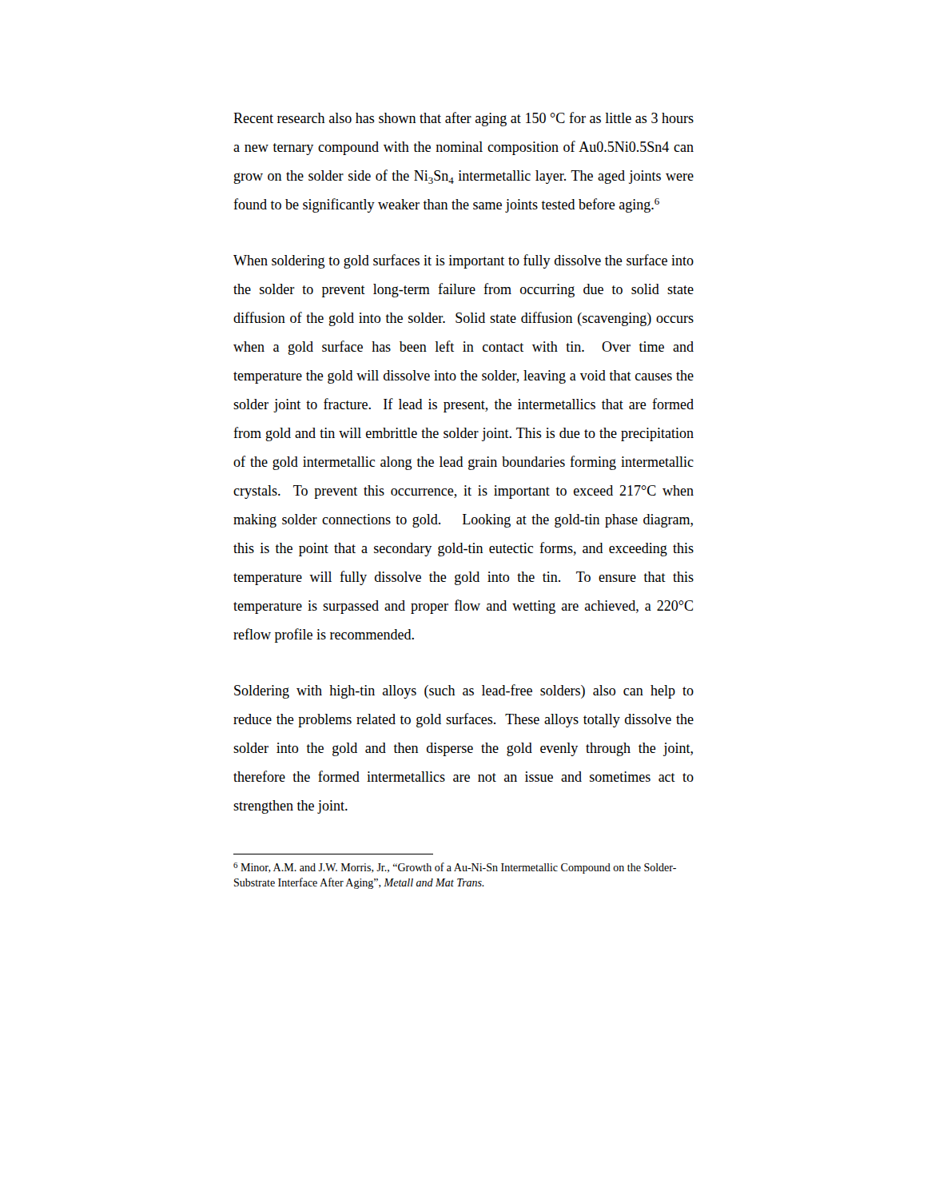Recent research also has shown that after aging at 150 °C for as little as 3 hours a new ternary compound with the nominal composition of Au0.5Ni0.5Sn4 can grow on the solder side of the Ni3Sn4 intermetallic layer. The aged joints were found to be significantly weaker than the same joints tested before aging.6
When soldering to gold surfaces it is important to fully dissolve the surface into the solder to prevent long-term failure from occurring due to solid state diffusion of the gold into the solder. Solid state diffusion (scavenging) occurs when a gold surface has been left in contact with tin. Over time and temperature the gold will dissolve into the solder, leaving a void that causes the solder joint to fracture. If lead is present, the intermetallics that are formed from gold and tin will embrittle the solder joint. This is due to the precipitation of the gold intermetallic along the lead grain boundaries forming intermetallic crystals. To prevent this occurrence, it is important to exceed 217°C when making solder connections to gold. Looking at the gold-tin phase diagram, this is the point that a secondary gold-tin eutectic forms, and exceeding this temperature will fully dissolve the gold into the tin. To ensure that this temperature is surpassed and proper flow and wetting are achieved, a 220°C reflow profile is recommended.
Soldering with high-tin alloys (such as lead-free solders) also can help to reduce the problems related to gold surfaces. These alloys totally dissolve the solder into the gold and then disperse the gold evenly through the joint, therefore the formed intermetallics are not an issue and sometimes act to strengthen the joint.
6 Minor, A.M. and J.W. Morris, Jr., “Growth of a Au-Ni-Sn Intermetallic Compound on the Solder-Substrate Interface After Aging”, Metall and Mat Trans.